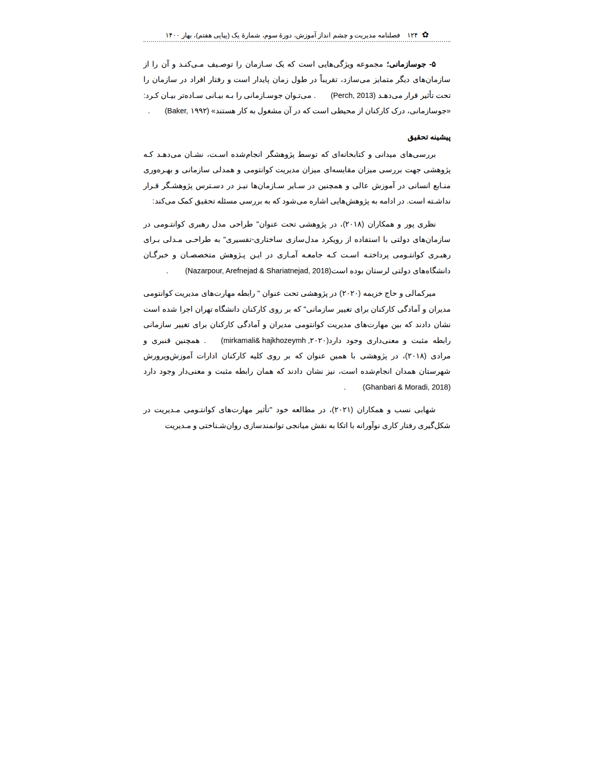✿ ۱۲۴ فصلنامه مدیریت و چشم انداز آموزش، دورهٔ سوم، شمارهٔ یک (پیاپی هفتم)، بهار ۱۴۰۰
۵- جوسازمانی؛ مجموعه ویژگی‌هایی است که یک سـازمان را توصـیف مـی‌کنـد و آن را از سازمان‌های دیگر متمایز می‌سازد، تقریباً در طول زمان پایدار است و رفتار افراد در سازمان را تحت تأثیر قرار می‌دهـد (Perch, 2013). می‌تـوان جوسـازمانی را بـه بیـانی سـاده‌تر بیـان کـرد: «جوسازمانی، درک کارکنان از محیطی است که در آن مشغول به کار هستند» (Baker, ۱۹۹۲).
پیشینه تحقیق
بررسی‌های میدانی و کتابخانه‌ای که توسط پژوهشگر انجام‌شده اسـت، نشـان می‌دهـد کـه پژوهشی جهت بررسی میزان مقایسه‌ای میزان مدیریت کوانتومی و همدلی سازمانی و بهـره‌وری منـابع انسانی در آموزش عالی و همچنین در سـایر سـازمان‌ها نیـز در دسـترس پژوهشـگر قـرار نداشـته است. در ادامه به پژوهش‌هایی اشاره می‌شود که به بررسی مسئله تحقیق کمک می‌کند:
نظری پور و همکاران (۲۰۱۸)، در پژوهشی تحت عنوان" طراحی مدل رهبری کوانتـومی در سازمان‌های دولتی با استفاده از رویکرد مدل‌سازی ساختاری-تفسیری" به طراحـی مـدلی بـرای رهبـری کوانتـومی پرداختـه اسـت کـه جامعـه آمـاری در ایـن پـژوهش متخصصـان و خبرگـان دانشگاه‌های دولتی لرستان بوده است(Nazarpour, Arefnejad & Shariatnejad, 2018) .
میرکمالی و حاج خزیمه (۲۰۲۰) در پژوهشی تحت عنوان " رابطه مهارت‌های مدیریت کوانتومی مدیران و آمادگی کارکنان برای تغییر سازمانی" که بر روی کارکنان دانشگاه تهران اجرا شده است نشان دادند که بین مهارت‌های مدیریت کوانتومی مدیران و آمادگی کارکنان برای تغییر سازمانی رابطه مثبت و معنی‌داری وجود دارد(mirkamali& hajkhozeymh ,۲۰۲۰). همچنین قنبری و مرادی (۲۰۱۸)، در پژوهشی با همین عنوان که بر روی کلیه کارکنان ادارات آموزش‌وپرورش شهرستان همدان انجام‌شده است، نیز نشان دادند که همان رابطه مثبت و معنی‌دار وجود دارد(Ghanbari & Moradi, 2018) .
شهابی نسب و همکاران (۲۰۲۱)، در مطالعه خود "تأثیر مهارت‌های کوانتـومی مـدیریت در شکل‌گیری رفتار کاری نوآورانه با اتکا به نقش میانجی توانمندسازی روان‌شـناختی و مـدیریت